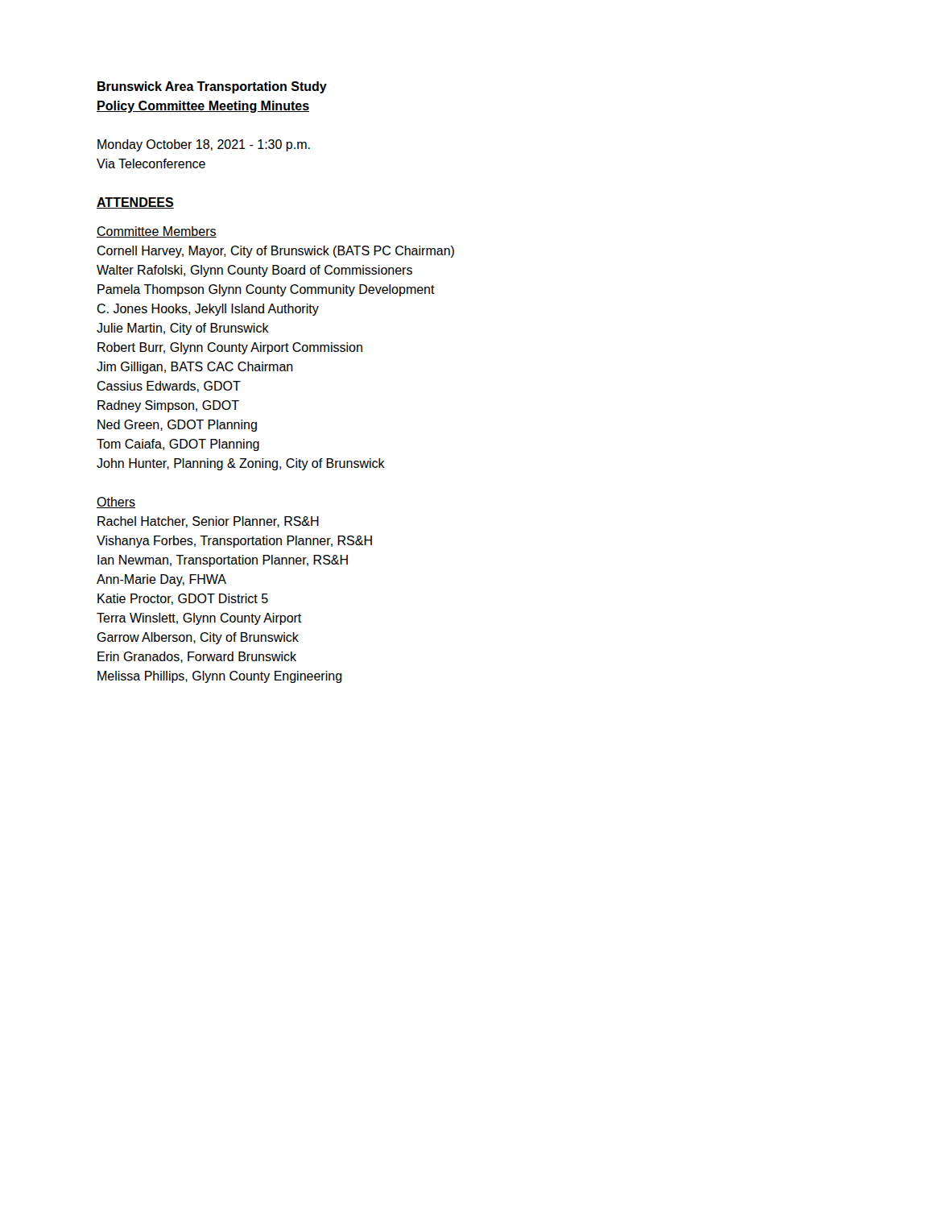Brunswick Area Transportation Study
Policy Committee Meeting Minutes
Monday October 18, 2021 - 1:30 p.m.
Via Teleconference
ATTENDEES
Committee Members
Cornell Harvey, Mayor, City of Brunswick (BATS PC Chairman)
Walter Rafolski, Glynn County Board of Commissioners
Pamela Thompson Glynn County Community Development
C. Jones Hooks, Jekyll Island Authority
Julie Martin, City of Brunswick
Robert Burr, Glynn County Airport Commission
Jim Gilligan, BATS CAC Chairman
Cassius Edwards, GDOT
Radney Simpson, GDOT
Ned Green, GDOT Planning
Tom Caiafa, GDOT Planning
John Hunter, Planning & Zoning, City of Brunswick
Others
Rachel Hatcher, Senior Planner, RS&H
Vishanya Forbes, Transportation Planner, RS&H
Ian Newman, Transportation Planner, RS&H
Ann-Marie Day, FHWA
Katie Proctor, GDOT District 5
Terra Winslett, Glynn County Airport
Garrow Alberson, City of Brunswick
Erin Granados, Forward Brunswick
Melissa Phillips, Glynn County Engineering